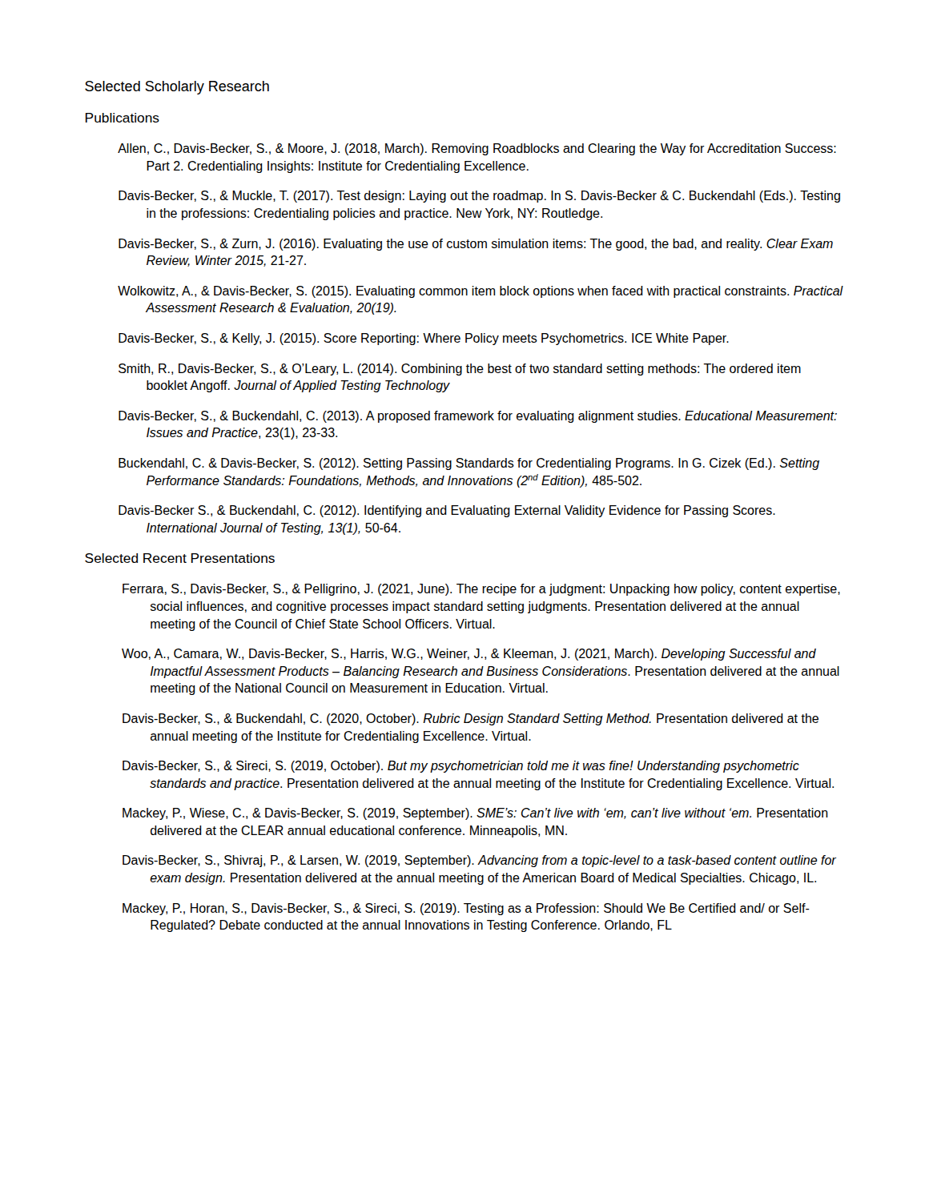Selected Scholarly Research
Publications
Allen, C., Davis-Becker, S., & Moore, J. (2018, March). Removing Roadblocks and Clearing the Way for Accreditation Success: Part 2. Credentialing Insights: Institute for Credentialing Excellence.
Davis-Becker, S., & Muckle, T. (2017). Test design: Laying out the roadmap. In S. Davis-Becker & C. Buckendahl (Eds.). Testing in the professions: Credentialing policies and practice. New York, NY: Routledge.
Davis-Becker, S., & Zurn, J. (2016). Evaluating the use of custom simulation items: The good, the bad, and reality. Clear Exam Review, Winter 2015, 21-27.
Wolkowitz, A., & Davis-Becker, S. (2015). Evaluating common item block options when faced with practical constraints. Practical Assessment Research & Evaluation, 20(19).
Davis-Becker, S., & Kelly, J. (2015). Score Reporting: Where Policy meets Psychometrics. ICE White Paper.
Smith, R., Davis-Becker, S., & O’Leary, L. (2014). Combining the best of two standard setting methods: The ordered item booklet Angoff. Journal of Applied Testing Technology
Davis-Becker, S., & Buckendahl, C. (2013). A proposed framework for evaluating alignment studies. Educational Measurement: Issues and Practice, 23(1), 23-33.
Buckendahl, C. & Davis-Becker, S. (2012). Setting Passing Standards for Credentialing Programs. In G. Cizek (Ed.). Setting Performance Standards: Foundations, Methods, and Innovations (2nd Edition), 485-502.
Davis-Becker S., & Buckendahl, C. (2012). Identifying and Evaluating External Validity Evidence for Passing Scores. International Journal of Testing, 13(1), 50-64.
Selected Recent Presentations
Ferrara, S., Davis-Becker, S., & Pelligrino, J. (2021, June). The recipe for a judgment: Unpacking how policy, content expertise, social influences, and cognitive processes impact standard setting judgments. Presentation delivered at the annual meeting of the Council of Chief State School Officers. Virtual.
Woo, A., Camara, W., Davis-Becker, S., Harris, W.G., Weiner, J., & Kleeman, J. (2021, March). Developing Successful and Impactful Assessment Products – Balancing Research and Business Considerations. Presentation delivered at the annual meeting of the National Council on Measurement in Education. Virtual.
Davis-Becker, S., & Buckendahl, C. (2020, October). Rubric Design Standard Setting Method. Presentation delivered at the annual meeting of the Institute for Credentialing Excellence. Virtual.
Davis-Becker, S., & Sireci, S. (2019, October). But my psychometrician told me it was fine! Understanding psychometric standards and practice. Presentation delivered at the annual meeting of the Institute for Credentialing Excellence. Virtual.
Mackey, P., Wiese, C., & Davis-Becker, S. (2019, September). SME’s: Can’t live with ‘em, can’t live without ‘em. Presentation delivered at the CLEAR annual educational conference. Minneapolis, MN.
Davis-Becker, S., Shivraj, P., & Larsen, W. (2019, September). Advancing from a topic-level to a task-based content outline for exam design. Presentation delivered at the annual meeting of the American Board of Medical Specialties. Chicago, IL.
Mackey, P., Horan, S., Davis-Becker, S., & Sireci, S. (2019). Testing as a Profession: Should We Be Certified and/ or Self-Regulated? Debate conducted at the annual Innovations in Testing Conference. Orlando, FL